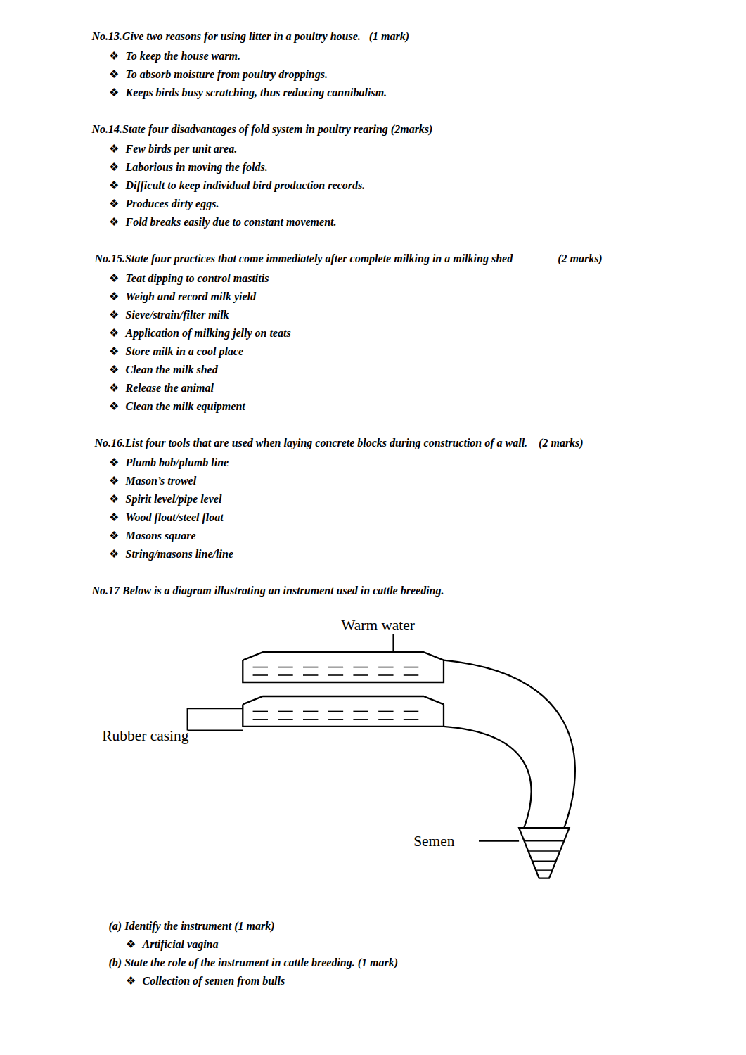No.13.Give two reasons for using litter in a poultry house. (1 mark)
To keep the house warm.
To absorb moisture from poultry droppings.
Keeps birds busy scratching, thus reducing cannibalism.
No.14.State four disadvantages of fold system in poultry rearing (2marks)
Few birds per unit area.
Laborious in moving the folds.
Difficult to keep individual bird production records.
Produces dirty eggs.
Fold breaks easily due to constant movement.
No.15.State four practices that come immediately after complete milking in a milking shed (2 marks)
Teat dipping to control mastitis
Weigh and record milk yield
Sieve/strain/filter milk
Application of milking jelly on teats
Store milk in a cool place
Clean the milk shed
Release the animal
Clean the milk equipment
No.16.List four tools that are used when laying concrete blocks during construction of a wall. (2 marks)
Plumb bob/plumb line
Mason’s trowel
Spirit level/pipe level
Wood float/steel float
Masons square
String/masons line/line
No.17 Below is a diagram illustrating an instrument used in cattle breeding.
Warm water Rubber casing Semen
(a) Identify the instrument (1 mark)
Artificial vagina
(b) State the role of the instrument in cattle breeding. (1 mark)
Collection of semen from bulls